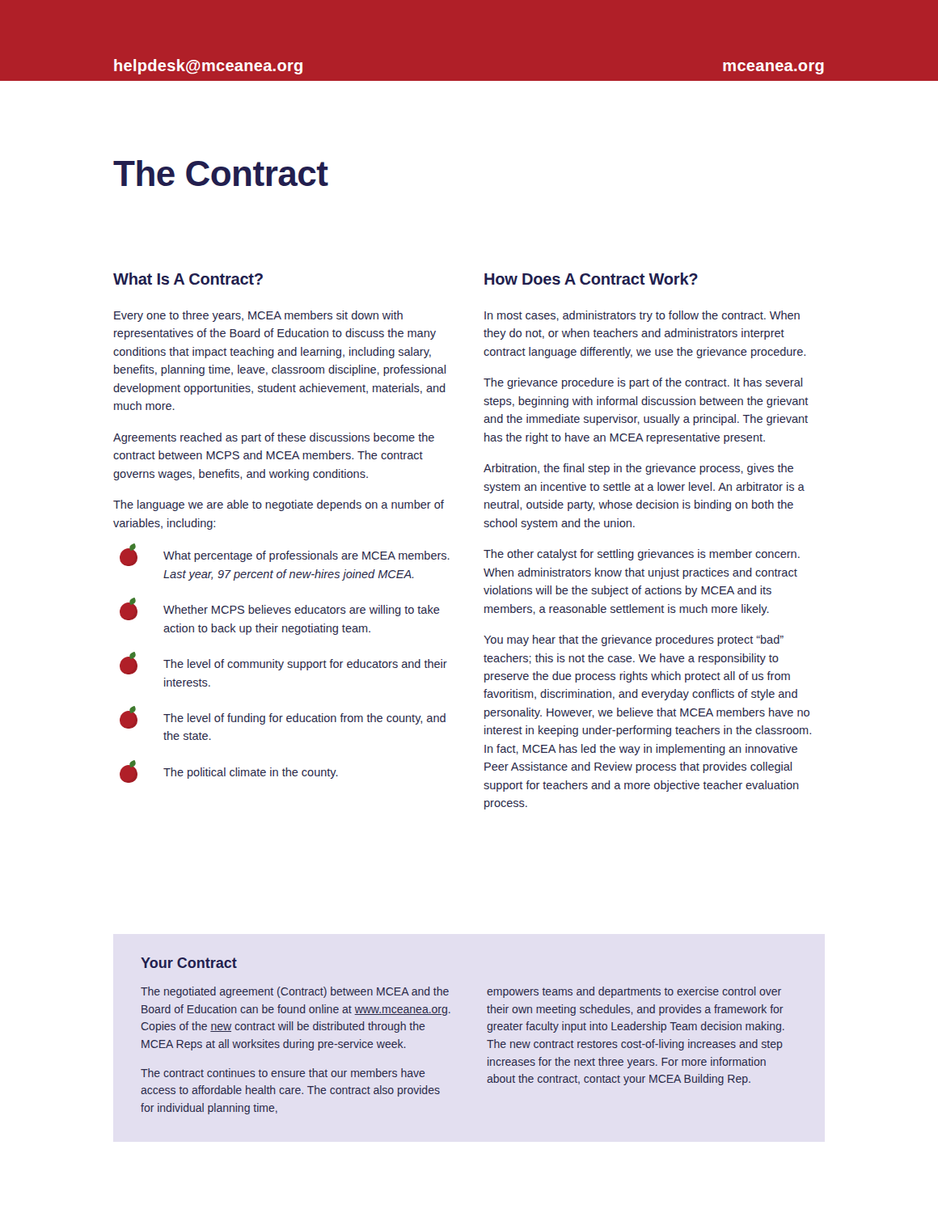helpdesk@mceanea.org
mceanea.org
The Contract
What Is A Contract?
Every one to three years, MCEA members sit down with representatives of the Board of Education to discuss the many conditions that impact teaching and learning, including salary, benefits, planning time, leave, classroom discipline, professional development opportunities, student achievement, materials, and much more.
Agreements reached as part of these discussions become the contract between MCPS and MCEA members. The contract governs wages, benefits, and working conditions.
The language we are able to negotiate depends on a number of variables, including:
What percentage of professionals are MCEA members. Last year, 97 percent of new-hires joined MCEA.
Whether MCPS believes educators are willing to take action to back up their negotiating team.
The level of community support for educators and their interests.
The level of funding for education from the county, and the state.
The political climate in the county.
How Does A Contract Work?
In most cases, administrators try to follow the contract. When they do not, or when teachers and administrators interpret contract language differently, we use the grievance procedure.
The grievance procedure is part of the contract. It has several steps, beginning with informal discussion between the grievant and the immediate supervisor, usually a principal. The grievant has the right to have an MCEA representative present.
Arbitration, the final step in the grievance process, gives the system an incentive to settle at a lower level. An arbitrator is a neutral, outside party, whose decision is binding on both the school system and the union.
The other catalyst for settling grievances is member concern. When administrators know that unjust practices and contract violations will be the subject of actions by MCEA and its members, a reasonable settlement is much more likely.
You may hear that the grievance procedures protect “bad” teachers; this is not the case. We have a responsibility to preserve the due process rights which protect all of us from favoritism, discrimination, and everyday conflicts of style and personality. However, we believe that MCEA members have no interest in keeping under-performing teachers in the classroom. In fact, MCEA has led the way in implementing an innovative Peer Assistance and Review process that provides collegial support for teachers and a more objective teacher evaluation process.
Your Contract
The negotiated agreement (Contract) between MCEA and the Board of Education can be found online at www.mceanea.org. Copies of the new contract will be distributed through the MCEA Reps at all worksites during pre-service week.
The contract continues to ensure that our members have access to affordable health care. The contract also provides for individual planning time,
empowers teams and departments to exercise control over their own meeting schedules, and provides a framework for greater faculty input into Leadership Team decision making. The new contract restores cost-of-living increases and step increases for the next three years. For more information about the contract, contact your MCEA Building Rep.